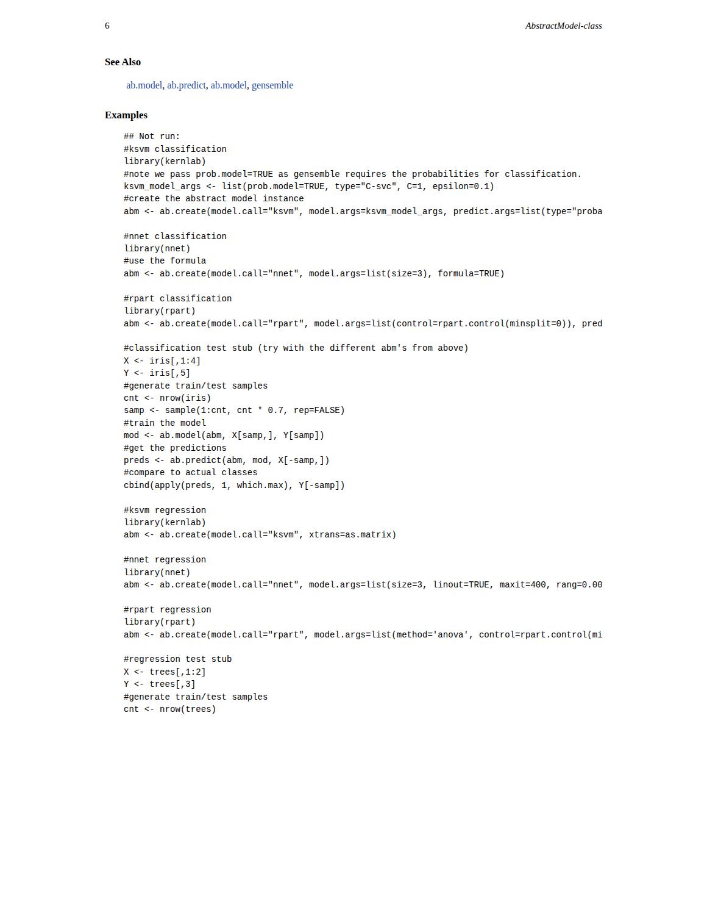6 AbstractModel-class
See Also
ab.model, ab.predict, ab.model, gensemble
Examples
## Not run: 
#ksvm classification
library(kernlab)
#note we pass prob.model=TRUE as gensemble requires the probabilities for classification.
ksvm_model_args <- list(prob.model=TRUE, type="C-svc", C=1, epsilon=0.1)
#create the abstract model instance
abm <- ab.create(model.call="ksvm", model.args=ksvm_model_args, predict.args=list(type="probabilities"), xtrans

#nnet classification
library(nnet)
#use the formula
abm <- ab.create(model.call="nnet", model.args=list(size=3), formula=TRUE)

#rpart classification
library(rpart)
abm <- ab.create(model.call="rpart", model.args=list(control=rpart.control(minsplit=0)), predict.args=list(type

#classification test stub (try with the different abm's from above)
X <- iris[,1:4]
Y <- iris[,5]
#generate train/test samples
cnt <- nrow(iris)
samp <- sample(1:cnt, cnt * 0.7, rep=FALSE)
#train the model
mod <- ab.model(abm, X[samp,], Y[samp])
#get the predictions
preds <- ab.predict(abm, mod, X[-samp,])
#compare to actual classes
cbind(apply(preds, 1, which.max), Y[-samp])

#ksvm regression
library(kernlab)
abm <- ab.create(model.call="ksvm", xtrans=as.matrix)

#nnet regression
library(nnet)
abm <- ab.create(model.call="nnet", model.args=list(size=3, linout=TRUE, maxit=400, rang=0.001, decay=0.0001), x

#rpart regression
library(rpart)
abm <- ab.create(model.call="rpart", model.args=list(method='anova', control=rpart.control(minsplit=2, cp=1e-03

#regression test stub
X <- trees[,1:2]
Y <- trees[,3]
#generate train/test samples
cnt <- nrow(trees)